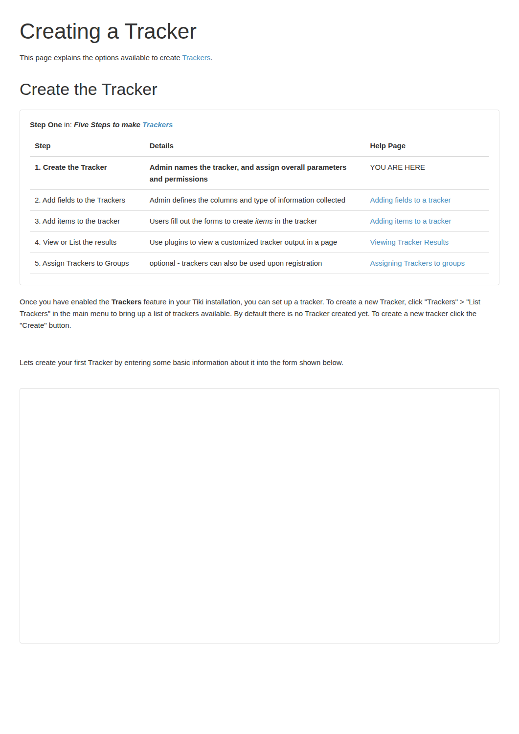Creating a Tracker
This page explains the options available to create Trackers.
Create the Tracker
Step One in: Five Steps to make Trackers
| Step | Details | Help Page |
| --- | --- | --- |
| 1. Create the Tracker | Admin names the tracker, and assign overall parameters and permissions | YOU ARE HERE |
| 2. Add fields to the Trackers | Admin defines the columns and type of information collected | Adding fields to a tracker |
| 3. Add items to the tracker | Users fill out the forms to create items in the tracker | Adding items to a tracker |
| 4. View or List the results | Use plugins to view a customized tracker output in a page | Viewing Tracker Results |
| 5. Assign Trackers to Groups | optional - trackers can also be used upon registration | Assigning Trackers to groups |
Once you have enabled the Trackers feature in your Tiki installation, you can set up a tracker. To create a new Tracker, click "Trackers" > "List Trackers" in the main menu to bring up a list of trackers available. By default there is no Tracker created yet. To create a new tracker click the "Create" button.
Lets create your first Tracker by entering some basic information about it into the form shown below.